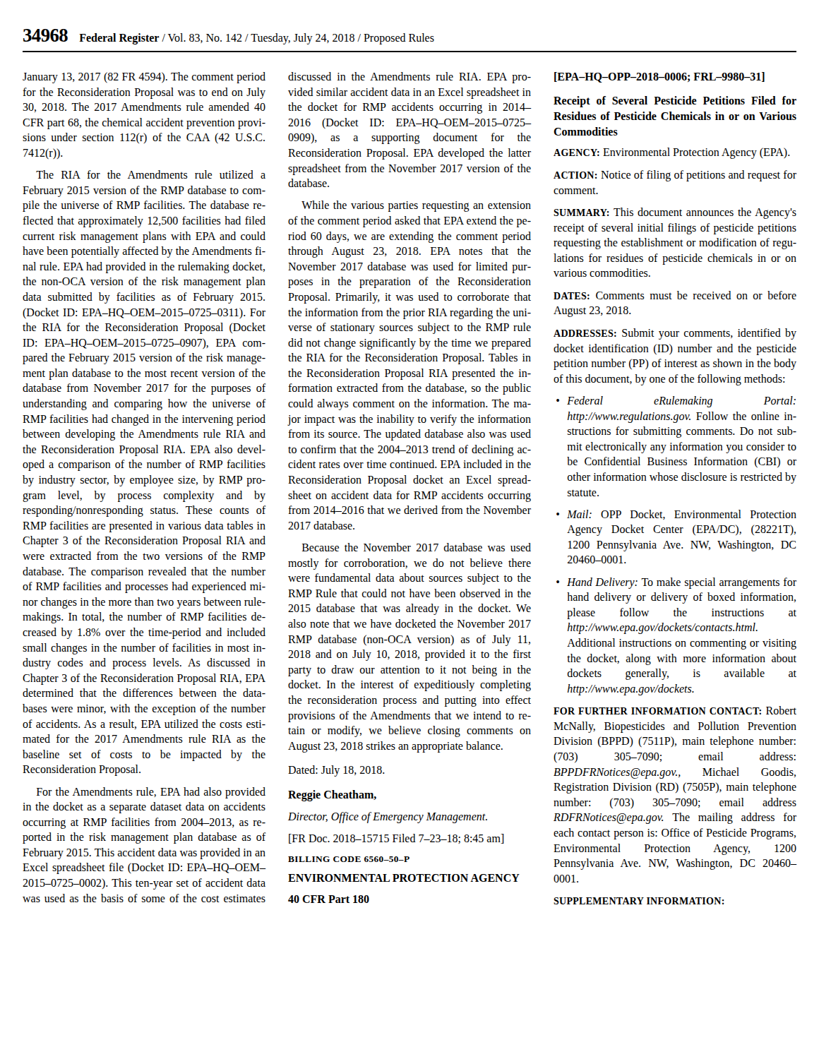34968
Federal Register / Vol. 83, No. 142 / Tuesday, July 24, 2018 / Proposed Rules
January 13, 2017 (82 FR 4594). The comment period for the Reconsideration Proposal was to end on July 30, 2018. The 2017 Amendments rule amended 40 CFR part 68, the chemical accident prevention provisions under section 112(r) of the CAA (42 U.S.C. 7412(r)).
The RIA for the Amendments rule utilized a February 2015 version of the RMP database to compile the universe of RMP facilities. The database reflected that approximately 12,500 facilities had filed current risk management plans with EPA and could have been potentially affected by the Amendments final rule. EPA had provided in the rulemaking docket, the non-OCA version of the risk management plan data submitted by facilities as of February 2015. (Docket ID: EPA–HQ–OEM–2015–0725–0311). For the RIA for the Reconsideration Proposal (Docket ID: EPA–HQ–OEM–2015–0725–0907), EPA compared the February 2015 version of the risk management plan database to the most recent version of the database from November 2017 for the purposes of understanding and comparing how the universe of RMP facilities had changed in the intervening period between developing the Amendments rule RIA and the Reconsideration Proposal RIA. EPA also developed a comparison of the number of RMP facilities by industry sector, by employee size, by RMP program level, by process complexity and by responding/nonresponding status. These counts of RMP facilities are presented in various data tables in Chapter 3 of the Reconsideration Proposal RIA and were extracted from the two versions of the RMP database. The comparison revealed that the number of RMP facilities and processes had experienced minor changes in the more than two years between rulemakings. In total, the number of RMP facilities decreased by 1.8% over the time-period and included small changes in the number of facilities in most industry codes and process levels. As discussed in Chapter 3 of the Reconsideration Proposal RIA, EPA determined that the differences between the databases were minor, with the exception of the number of accidents. As a result, EPA utilized the costs estimated for the 2017 Amendments rule RIA as the baseline set of costs to be impacted by the Reconsideration Proposal.
For the Amendments rule, EPA had also provided in the docket as a separate dataset data on accidents occurring at RMP facilities from 2004–2013, as reported in the risk management plan database as of February 2015. This accident data was provided in an Excel spreadsheet file (Docket ID: EPA–HQ–OEM–2015–0725–0002). This ten-year set of accident data was used as the basis of some of the cost estimates discussed in the Amendments rule RIA. EPA provided similar accident data in an Excel spreadsheet in the docket for RMP accidents occurring in 2014–2016 (Docket ID: EPA–HQ–OEM–2015–0725–0909), as a supporting document for the Reconsideration Proposal. EPA developed the latter spreadsheet from the November 2017 version of the database.
While the various parties requesting an extension of the comment period asked that EPA extend the period 60 days, we are extending the comment period through August 23, 2018. EPA notes that the November 2017 database was used for limited purposes in the preparation of the Reconsideration Proposal. Primarily, it was used to corroborate that the information from the prior RIA regarding the universe of stationary sources subject to the RMP rule did not change significantly by the time we prepared the RIA for the Reconsideration Proposal. Tables in the Reconsideration Proposal RIA presented the information extracted from the database, so the public could always comment on the information. The major impact was the inability to verify the information from its source. The updated database also was used to confirm that the 2004–2013 trend of declining accident rates over time continued. EPA included in the Reconsideration Proposal docket an Excel spreadsheet on accident data for RMP accidents occurring from 2014–2016 that we derived from the November 2017 database.
Because the November 2017 database was used mostly for corroboration, we do not believe there were fundamental data about sources subject to the RMP Rule that could not have been observed in the 2015 database that was already in the docket. We also note that we have docketed the November 2017 RMP database (non-OCA version) as of July 11, 2018 and on July 10, 2018, provided it to the first party to draw our attention to it not being in the docket. In the interest of expeditiously completing the reconsideration process and putting into effect provisions of the Amendments that we intend to retain or modify, we believe closing comments on August 23, 2018 strikes an appropriate balance.
Dated: July 18, 2018.
Reggie Cheatham,
Director, Office of Emergency Management.
[FR Doc. 2018–15715 Filed 7–23–18; 8:45 am]
BILLING CODE 6560–50–P
ENVIRONMENTAL PROTECTION AGENCY
40 CFR Part 180
[EPA–HQ–OPP–2018–0006; FRL–9980–31]
Receipt of Several Pesticide Petitions Filed for Residues of Pesticide Chemicals in or on Various Commodities
AGENCY: Environmental Protection Agency (EPA).
ACTION: Notice of filing of petitions and request for comment.
SUMMARY: This document announces the Agency's receipt of several initial filings of pesticide petitions requesting the establishment or modification of regulations for residues of pesticide chemicals in or on various commodities.
DATES: Comments must be received on or before August 23, 2018.
ADDRESSES: Submit your comments, identified by docket identification (ID) number and the pesticide petition number (PP) of interest as shown in the body of this document, by one of the following methods:
Federal eRulemaking Portal: http://www.regulations.gov. Follow the online instructions for submitting comments. Do not submit electronically any information you consider to be Confidential Business Information (CBI) or other information whose disclosure is restricted by statute.
Mail: OPP Docket, Environmental Protection Agency Docket Center (EPA/DC), (28221T), 1200 Pennsylvania Ave. NW, Washington, DC 20460–0001.
Hand Delivery: To make special arrangements for hand delivery or delivery of boxed information, please follow the instructions at http://www.epa.gov/dockets/contacts.html. Additional instructions on commenting or visiting the docket, along with more information about dockets generally, is available at http://www.epa.gov/dockets.
FOR FURTHER INFORMATION CONTACT: Robert McNally, Biopesticides and Pollution Prevention Division (BPPD) (7511P), main telephone number: (703) 305–7090; email address: BPPDFRNotices@epa.gov., Michael Goodis, Registration Division (RD) (7505P), main telephone number: (703) 305–7090; email address RDFRNotices@epa.gov. The mailing address for each contact person is: Office of Pesticide Programs, Environmental Protection Agency, 1200 Pennsylvania Ave. NW, Washington, DC 20460–0001.
SUPPLEMENTARY INFORMATION: